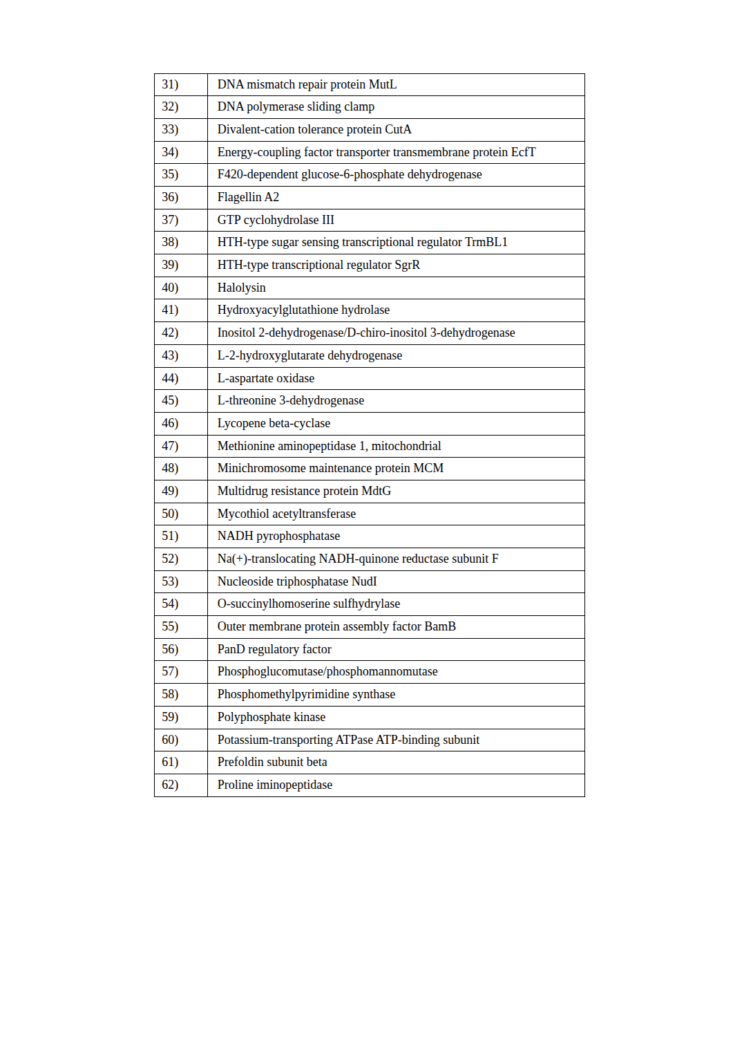| 31) | DNA mismatch repair protein MutL |
| 32) | DNA polymerase sliding clamp |
| 33) | Divalent-cation tolerance protein CutA |
| 34) | Energy-coupling factor transporter transmembrane protein EcfT |
| 35) | F420-dependent glucose-6-phosphate dehydrogenase |
| 36) | Flagellin A2 |
| 37) | GTP cyclohydrolase III |
| 38) | HTH-type sugar sensing transcriptional regulator TrmBL1 |
| 39) | HTH-type transcriptional regulator SgrR |
| 40) | Halolysin |
| 41) | Hydroxyacylglutathione hydrolase |
| 42) | Inositol 2-dehydrogenase/D-chiro-inositol 3-dehydrogenase |
| 43) | L-2-hydroxyglutarate dehydrogenase |
| 44) | L-aspartate oxidase |
| 45) | L-threonine 3-dehydrogenase |
| 46) | Lycopene beta-cyclase |
| 47) | Methionine aminopeptidase 1, mitochondrial |
| 48) | Minichromosome maintenance protein MCM |
| 49) | Multidrug resistance protein MdtG |
| 50) | Mycothiol acetyltransferase |
| 51) | NADH pyrophosphatase |
| 52) | Na(+)-translocating NADH-quinone reductase subunit F |
| 53) | Nucleoside triphosphatase NudI |
| 54) | O-succinylhomoserine sulfhydrylase |
| 55) | Outer membrane protein assembly factor BamB |
| 56) | PanD regulatory factor |
| 57) | Phosphoglucomutase/phosphomannomutase |
| 58) | Phosphomethylpyrimidine synthase |
| 59) | Polyphosphate kinase |
| 60) | Potassium-transporting ATPase ATP-binding subunit |
| 61) | Prefoldin subunit beta |
| 62) | Proline iminopeptidase |